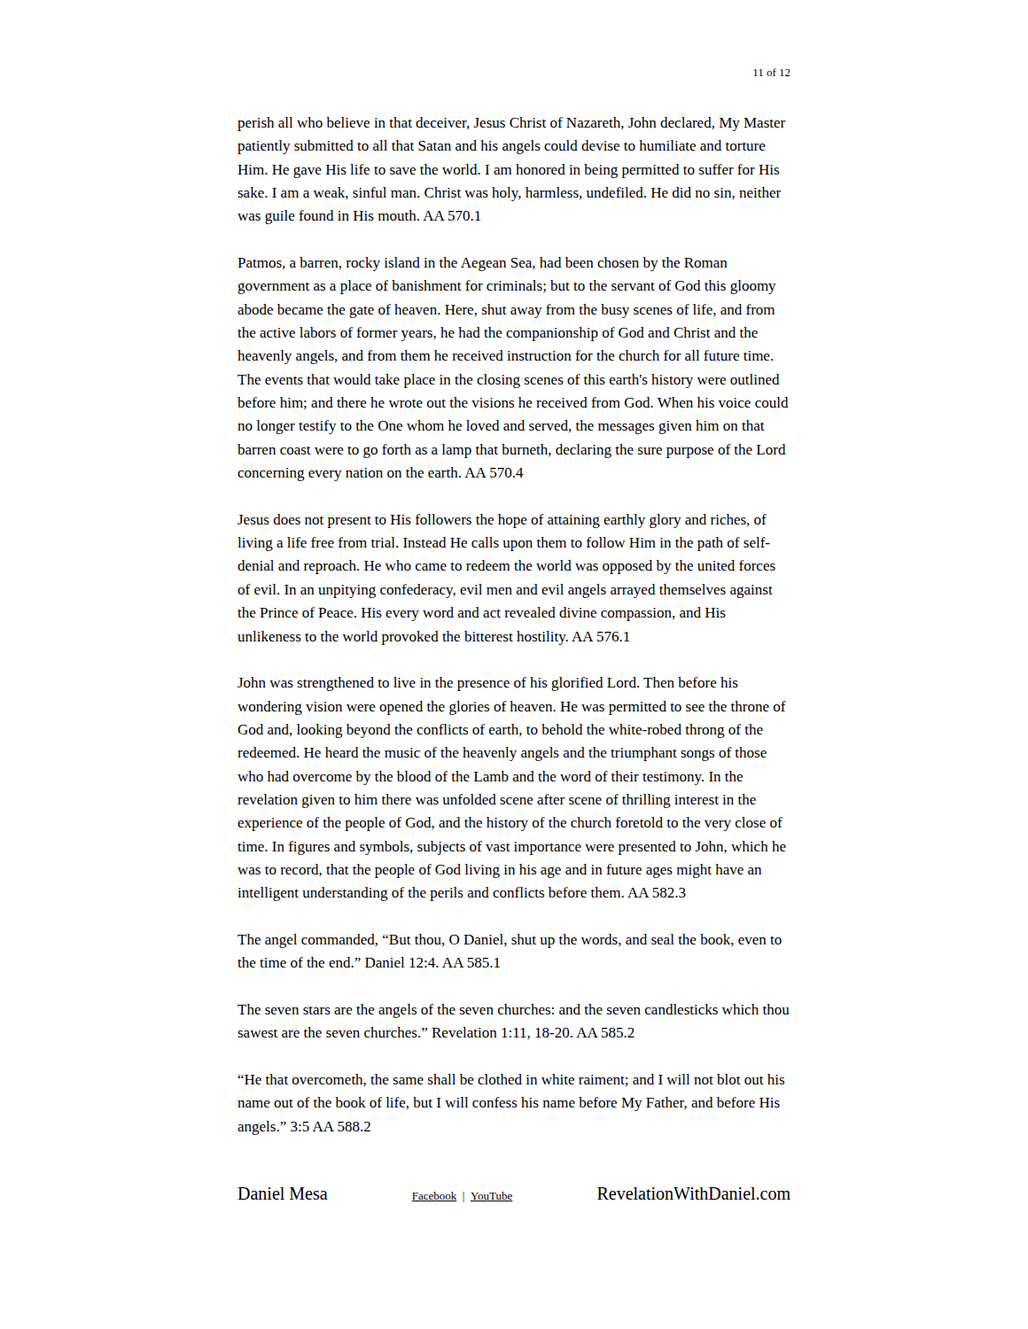11 of 12
perish all who believe in that deceiver, Jesus Christ of Nazareth, John declared, My Master patiently submitted to all that Satan and his angels could devise to humiliate and torture Him. He gave His life to save the world. I am honored in being permitted to suffer for His sake. I am a weak, sinful man. Christ was holy, harmless, undefiled. He did no sin, neither was guile found in His mouth. AA 570.1
Patmos, a barren, rocky island in the Aegean Sea, had been chosen by the Roman government as a place of banishment for criminals; but to the servant of God this gloomy abode became the gate of heaven. Here, shut away from the busy scenes of life, and from the active labors of former years, he had the companionship of God and Christ and the heavenly angels, and from them he received instruction for the church for all future time. The events that would take place in the closing scenes of this earth's history were outlined before him; and there he wrote out the visions he received from God. When his voice could no longer testify to the One whom he loved and served, the messages given him on that barren coast were to go forth as a lamp that burneth, declaring the sure purpose of the Lord concerning every nation on the earth. AA 570.4
Jesus does not present to His followers the hope of attaining earthly glory and riches, of living a life free from trial. Instead He calls upon them to follow Him in the path of self-denial and reproach. He who came to redeem the world was opposed by the united forces of evil. In an unpitying confederacy, evil men and evil angels arrayed themselves against the Prince of Peace. His every word and act revealed divine compassion, and His unlikeness to the world provoked the bitterest hostility. AA 576.1
John was strengthened to live in the presence of his glorified Lord. Then before his wondering vision were opened the glories of heaven. He was permitted to see the throne of God and, looking beyond the conflicts of earth, to behold the white-robed throng of the redeemed. He heard the music of the heavenly angels and the triumphant songs of those who had overcome by the blood of the Lamb and the word of their testimony. In the revelation given to him there was unfolded scene after scene of thrilling interest in the experience of the people of God, and the history of the church foretold to the very close of time. In figures and symbols, subjects of vast importance were presented to John, which he was to record, that the people of God living in his age and in future ages might have an intelligent understanding of the perils and conflicts before them. AA 582.3
The angel commanded, “But thou, O Daniel, shut up the words, and seal the book, even to the time of the end.” Daniel 12:4. AA 585.1
The seven stars are the angels of the seven churches: and the seven candlesticks which thou sawest are the seven churches.” Revelation 1:11, 18-20. AA 585.2
“He that overcometh, the same shall be clothed in white raiment; and I will not blot out his name out of the book of life, but I will confess his name before My Father, and before His angels.” 3:5 AA 588.2
Daniel Mesa
Facebook|YouTube
RevelationWithDaniel.com